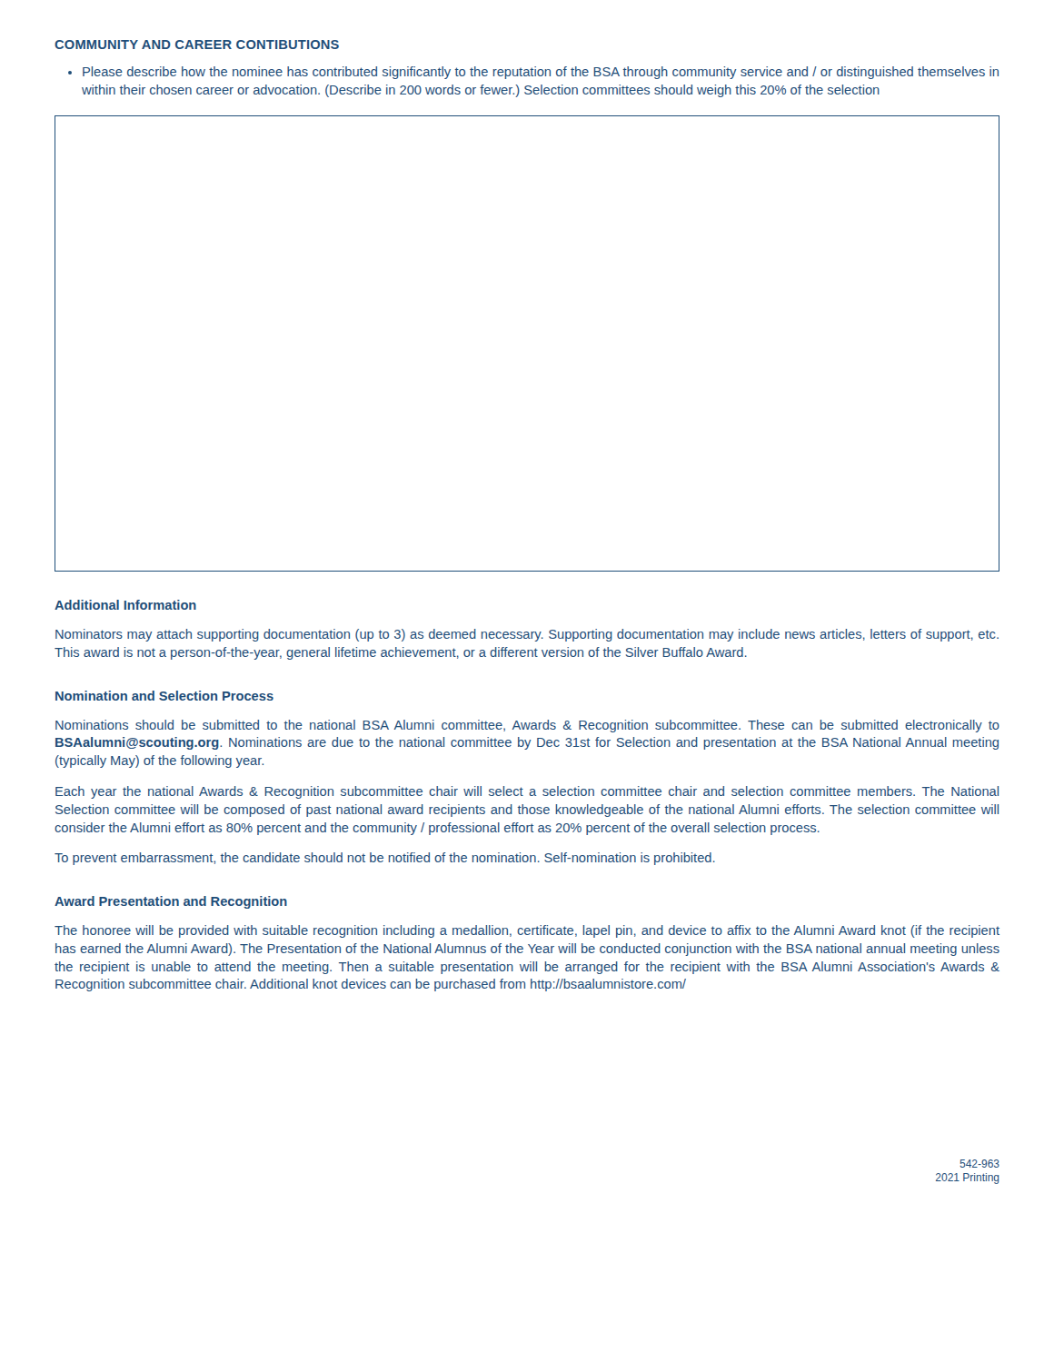COMMUNITY AND CAREER CONTIBUTIONS
Please describe how the nominee has contributed significantly to the reputation of the BSA through community service and / or distinguished themselves in within their chosen career or advocation. (Describe in 200 words or fewer.) Selection committees should weigh this 20% of the selection
Additional Information
Nominators may attach supporting documentation (up to 3) as deemed necessary. Supporting documentation may include news articles, letters of support, etc. This award is not a person-of-the-year, general lifetime achievement, or a different version of the Silver Buffalo Award.
Nomination and Selection Process
Nominations should be submitted to the national BSA Alumni committee, Awards & Recognition subcommittee. These can be submitted electronically to BSAalumni@scouting.org. Nominations are due to the national committee by Dec 31st for Selection and presentation at the BSA National Annual meeting (typically May) of the following year.
Each year the national Awards & Recognition subcommittee chair will select a selection committee chair and selection committee members. The National Selection committee will be composed of past national award recipients and those knowledgeable of the national Alumni efforts. The selection committee will consider the Alumni effort as 80% percent and the community / professional effort as 20% percent of the overall selection process.
To prevent embarrassment, the candidate should not be notified of the nomination. Self-nomination is prohibited.
Award Presentation and Recognition
The honoree will be provided with suitable recognition including a medallion, certificate, lapel pin, and device to affix to the Alumni Award knot (if the recipient has earned the Alumni Award). The Presentation of the National Alumnus of the Year will be conducted conjunction with the BSA national annual meeting unless the recipient is unable to attend the meeting. Then a suitable presentation will be arranged for the recipient with the BSA Alumni Association's Awards & Recognition subcommittee chair. Additional knot devices can be purchased from http://bsaalumnistore.com/
542-963
2021 Printing